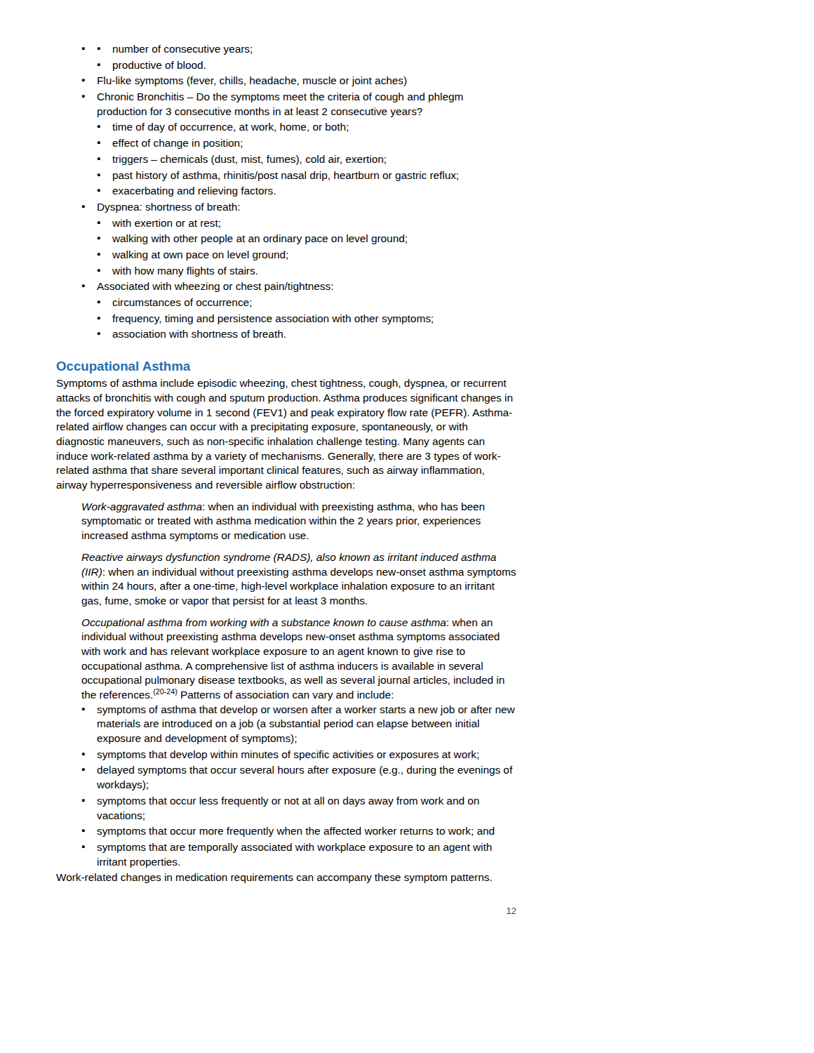number of consecutive years;
productive of blood.
Flu-like symptoms (fever, chills, headache, muscle or joint aches)
Chronic Bronchitis – Do the symptoms meet the criteria of cough and phlegm production for 3 consecutive months in at least 2 consecutive years?
time of day of occurrence, at work, home, or both;
effect of change in position;
triggers – chemicals (dust, mist, fumes), cold air, exertion;
past history of asthma, rhinitis/post nasal drip, heartburn or gastric reflux;
exacerbating and relieving factors.
Dyspnea: shortness of breath:
with exertion or at rest;
walking with other people at an ordinary pace on level ground;
walking at own pace on level ground;
with how many flights of stairs.
Associated with wheezing or chest pain/tightness:
circumstances of occurrence;
frequency, timing and persistence association with other symptoms;
association with shortness of breath.
Occupational Asthma
Symptoms of asthma include episodic wheezing, chest tightness, cough, dyspnea, or recurrent attacks of bronchitis with cough and sputum production. Asthma produces significant changes in the forced expiratory volume in 1 second (FEV1) and peak expiratory flow rate (PEFR). Asthma-related airflow changes can occur with a precipitating exposure, spontaneously, or with diagnostic maneuvers, such as non-specific inhalation challenge testing. Many agents can induce work-related asthma by a variety of mechanisms. Generally, there are 3 types of work-related asthma that share several important clinical features, such as airway inflammation, airway hyperresponsiveness and reversible airflow obstruction:
Work-aggravated asthma: when an individual with preexisting asthma, who has been symptomatic or treated with asthma medication within the 2 years prior, experiences increased asthma symptoms or medication use.
Reactive airways dysfunction syndrome (RADS), also known as irritant induced asthma (IIR): when an individual without preexisting asthma develops new-onset asthma symptoms within 24 hours, after a one-time, high-level workplace inhalation exposure to an irritant gas, fume, smoke or vapor that persist for at least 3 months.
Occupational asthma from working with a substance known to cause asthma: when an individual without preexisting asthma develops new-onset asthma symptoms associated with work and has relevant workplace exposure to an agent known to give rise to occupational asthma. A comprehensive list of asthma inducers is available in several occupational pulmonary disease textbooks, as well as several journal articles, included in the references.(20-24) Patterns of association can vary and include:
symptoms of asthma that develop or worsen after a worker starts a new job or after new materials are introduced on a job (a substantial period can elapse between initial exposure and development of symptoms);
symptoms that develop within minutes of specific activities or exposures at work;
delayed symptoms that occur several hours after exposure (e.g., during the evenings of workdays);
symptoms that occur less frequently or not at all on days away from work and on vacations;
symptoms that occur more frequently when the affected worker returns to work; and
symptoms that are temporally associated with workplace exposure to an agent with irritant properties.
Work-related changes in medication requirements can accompany these symptom patterns.
12